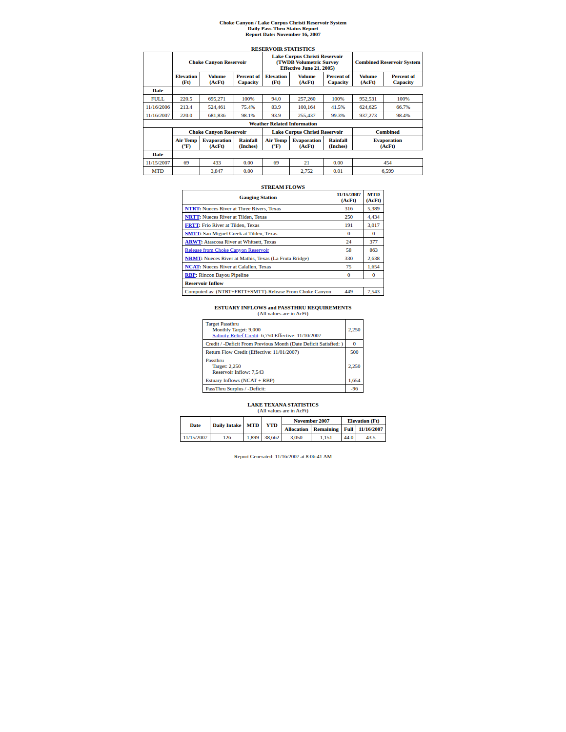Choke Canyon / Lake Corpus Christi Reservoir System
Daily Pass-Thru Status Report
Report Date: November 16, 2007
RESERVOIR STATISTICS
| | Choke Canyon Reservoir | Lake Corpus Christi Reservoir (TWDB Volumetric Survey Effective June 21, 2005) | Combined Reservoir System |
| --- | --- | --- | --- |
| Elevation (Ft) | Volume (AcFt) | Percent of Capacity | Elevation (Ft) | Volume (AcFt) | Percent of Capacity | Volume (AcFt) | Percent of Capacity |
| Date | |
| FULL | 220.5 | 695,271 | 100% | 94.0 | 257,260 | 100% | 952,531 | 100% |
| 11/16/2006 | 213.4 | 524,461 | 75.4% | 83.9 | 100,164 | 41.5% | 624,625 | 66.7% |
| 11/16/2007 | 220.0 | 681,836 | 98.1% | 93.9 | 255,437 | 99.3% | 937,273 | 98.4% |
| Weather Related Information |
| | Choke Canyon Reservoir | Lake Corpus Christi Reservoir | Combined |
| Air Temp (°F) | Evaporation (AcFt) | Rainfall (Inches) | Air Temp (°F) | Evaporation (AcFt) | Rainfall (Inches) | Evaporation (AcFt) |
| Date | |
| 11/15/2007 | 69 | 433 | 0.00 | 69 | 21 | 0.00 | 454 |
| MTD | | 3,847 | 0.00 | | 2,752 | 0.01 | 6,599 |
STREAM FLOWS
| Gauging Station | 11/15/2007 (AcFt) | MTD (AcFt) |
| --- | --- | --- |
| NTRT : Nueces River at Three Rivers, Texas | 316 | 5,389 |
| NRTT : Nueces River at Tilden, Texas | 250 | 4,434 |
| FRTT : Frio River at Tilden, Texas | 191 | 3,017 |
| SMTT : San Miguel Creek at Tilden, Texas | 0 | 0 |
| ARWT : Atascosa River at Whitsett, Texas | 24 | 377 |
| Release from Choke Canyon Reservoir | 58 | 863 |
| NRMT : Nueces River at Mathis, Texas (La Fruta Bridge) | 330 | 2,638 |
| NCAT : Nueces River at Calallen, Texas | 75 | 1,654 |
| RBP : Rincon Bayou Pipeline | 0 | 0 |
| Reservoir Inflow |
| Computed as: (NTRT+FRTT+SMTT)-Release From Choke Canyon | 449 | 7,543 |
ESTUARY INFLOWS and PASSTHRU REQUIREMENTS
(All values are in AcFt)
| Target Passthru Monthly Target: 9,000 Salinity Relief Credit : 6,750 Effective: 11/10/2007 | 2,250 |
| Credit / -Deficit From Previous Month (Date Deficit Satisfied: ) | 0 |
| Return Flow Credit (Effective: 11/01/2007) | 500 |
| Passthru Target: 2,250 Reservoir Inflow: 7,543 | 2,250 |
| Estuary Inflows (NCAT + RBP) | 1,654 |
| PassThru Surplus / -Deficit: | -96 |
LAKE TEXANA STATISTICS
(All values are in AcFt)
| Date | Daily Intake | MTD | YTD | November 2007 | Elevation (Ft) |
| --- | --- | --- | --- | --- | --- |
| Allocation | Remaining | Full | 11/16/2007 |
| 11/15/2007 | 126 | 1,899 | 38,662 | 3,050 | 1,151 | 44.0 | 43.5 |
Report Generated: 11/16/2007 at 8:06:41 AM